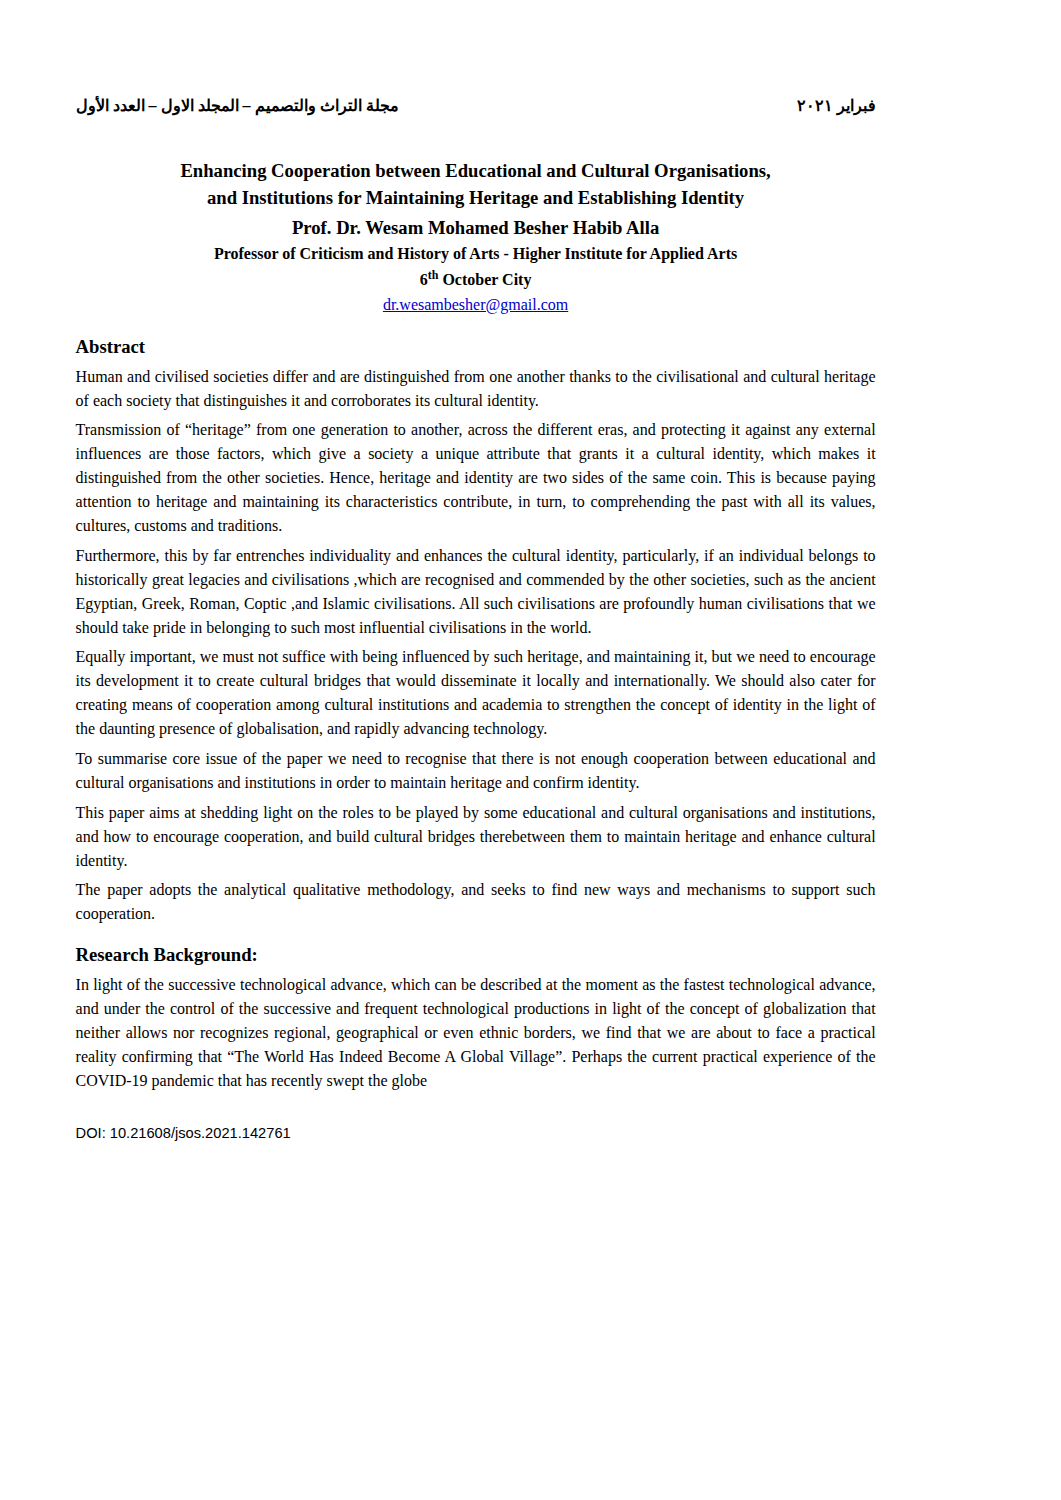فبراير ٢٠٢١ مجلة التراث والتصميم – المجلد الاول – العدد الأول
Enhancing Cooperation between Educational and Cultural Organisations,
and Institutions for Maintaining Heritage and Establishing Identity
Prof. Dr. Wesam Mohamed Besher Habib Alla
Professor of Criticism and History of Arts - Higher Institute for Applied Arts
6th October City
dr.wesambesher@gmail.com
Abstract
Human and civilised societies differ and are distinguished from one another thanks to the civilisational and cultural heritage of each society that distinguishes it and corroborates its cultural identity.
Transmission of “heritage” from one generation to another, across the different eras, and protecting it against any external influences are those factors, which give a society a unique attribute that grants it a cultural identity, which makes it distinguished from the other societies. Hence, heritage and identity are two sides of the same coin. This is because paying attention to heritage and maintaining its characteristics contribute, in turn, to comprehending the past with all its values, cultures, customs and traditions.
Furthermore, this by far entrenches individuality and enhances the cultural identity, particularly, if an individual belongs to historically great legacies and civilisations ,which are recognised and commended by the other societies, such as the ancient Egyptian, Greek, Roman, Coptic ,and Islamic civilisations. All such civilisations are profoundly human civilisations that we should take pride in belonging to such most influential civilisations in the world.
Equally important, we must not suffice with being influenced by such heritage, and maintaining it, but we need to encourage its development it to create cultural bridges that would disseminate it locally and internationally. We should also cater for creating means of cooperation among cultural institutions and academia to strengthen the concept of identity in the light of the daunting presence of globalisation, and rapidly advancing technology.
To summarise core issue of the paper we need to recognise that there is not enough cooperation between educational and cultural organisations and institutions in order to maintain heritage and confirm identity.
This paper aims at shedding light on the roles to be played by some educational and cultural organisations and institutions, and how to encourage cooperation, and build cultural bridges therebetween them to maintain heritage and enhance cultural identity.
The paper adopts the analytical qualitative methodology, and seeks to find new ways and mechanisms to support such cooperation.
Research Background:
In light of the successive technological advance, which can be described at the moment as the fastest technological advance, and under the control of the successive and frequent technological productions in light of the concept of globalization that neither allows nor recognizes regional, geographical or even ethnic borders, we find that we are about to face a practical reality confirming that “The World Has Indeed Become A Global Village”. Perhaps the current practical experience of the COVID-19 pandemic that has recently swept the globe
DOI: 10.21608/jsos.2021.142761